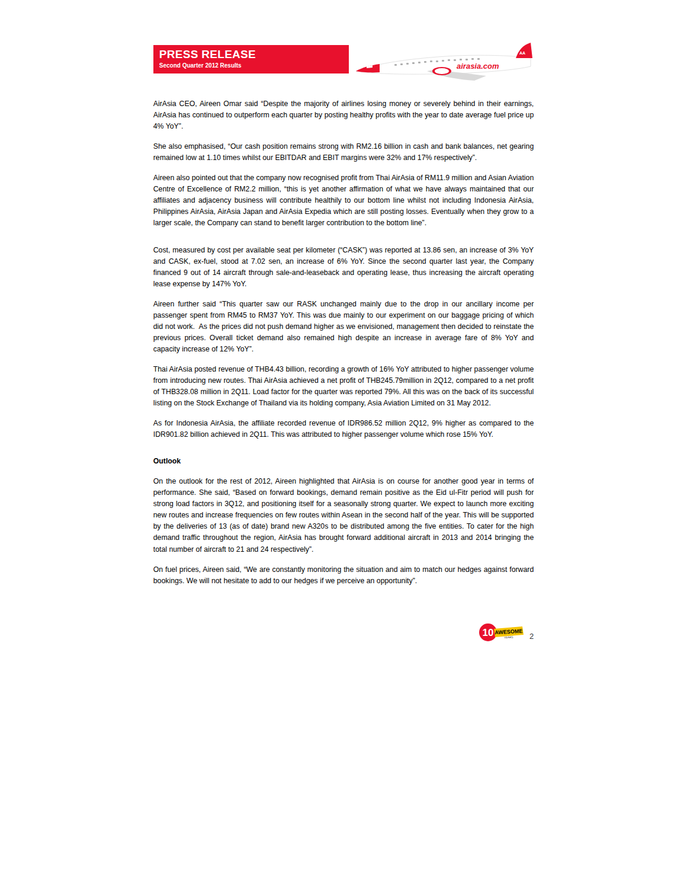PRESS RELEASE
Second Quarter 2012 Results
airasia.com AA
AirAsia CEO, Aireen Omar said “Despite the majority of airlines losing money or severely behind in their earnings, AirAsia has continued to outperform each quarter by posting healthy profits with the year to date average fuel price up 4% YoY”.
She also emphasised, “Our cash position remains strong with RM2.16 billion in cash and bank balances, net gearing remained low at 1.10 times whilst our EBITDAR and EBIT margins were 32% and 17% respectively”.
Aireen also pointed out that the company now recognised profit from Thai AirAsia of RM11.9 million and Asian Aviation Centre of Excellence of RM2.2 million, “this is yet another affirmation of what we have always maintained that our affiliates and adjacency business will contribute healthily to our bottom line whilst not including Indonesia AirAsia, Philippines AirAsia, AirAsia Japan and AirAsia Expedia which are still posting losses. Eventually when they grow to a larger scale, the Company can stand to benefit larger contribution to the bottom line”.
Cost, measured by cost per available seat per kilometer (“CASK”) was reported at 13.86 sen, an increase of 3% YoY and CASK, ex-fuel, stood at 7.02 sen, an increase of 6% YoY. Since the second quarter last year, the Company financed 9 out of 14 aircraft through sale-and-leaseback and operating lease, thus increasing the aircraft operating lease expense by 147% YoY.
Aireen further said “This quarter saw our RASK unchanged mainly due to the drop in our ancillary income per passenger spent from RM45 to RM37 YoY. This was due mainly to our experiment on our baggage pricing of which did not work. As the prices did not push demand higher as we envisioned, management then decided to reinstate the previous prices. Overall ticket demand also remained high despite an increase in average fare of 8% YoY and capacity increase of 12% YoY”.
Thai AirAsia posted revenue of THB4.43 billion, recording a growth of 16% YoY attributed to higher passenger volume from introducing new routes. Thai AirAsia achieved a net profit of THB245.79million in 2Q12, compared to a net profit of THB328.08 million in 2Q11. Load factor for the quarter was reported 79%. All this was on the back of its successful listing on the Stock Exchange of Thailand via its holding company, Asia Aviation Limited on 31 May 2012.
As for Indonesia AirAsia, the affiliate recorded revenue of IDR986.52 million 2Q12, 9% higher as compared to the IDR901.82 billion achieved in 2Q11. This was attributed to higher passenger volume which rose 15% YoY.
Outlook
On the outlook for the rest of 2012, Aireen highlighted that AirAsia is on course for another good year in terms of performance. She said, “Based on forward bookings, demand remain positive as the Eid ul-Fitr period will push for strong load factors in 3Q12, and positioning itself for a seasonally strong quarter. We expect to launch more exciting new routes and increase frequencies on few routes within Asean in the second half of the year. This will be supported by the deliveries of 13 (as of date) brand new A320s to be distributed among the five entities. To cater for the high demand traffic throughout the region, AirAsia has brought forward additional aircraft in 2013 and 2014 bringing the total number of aircraft to 21 and 24 respectively”.
On fuel prices, Aireen said, “We are constantly monitoring the situation and aim to match our hedges against forward bookings. We will not hesitate to add to our hedges if we perceive an opportunity”.
10 AWESOME YEARS
2